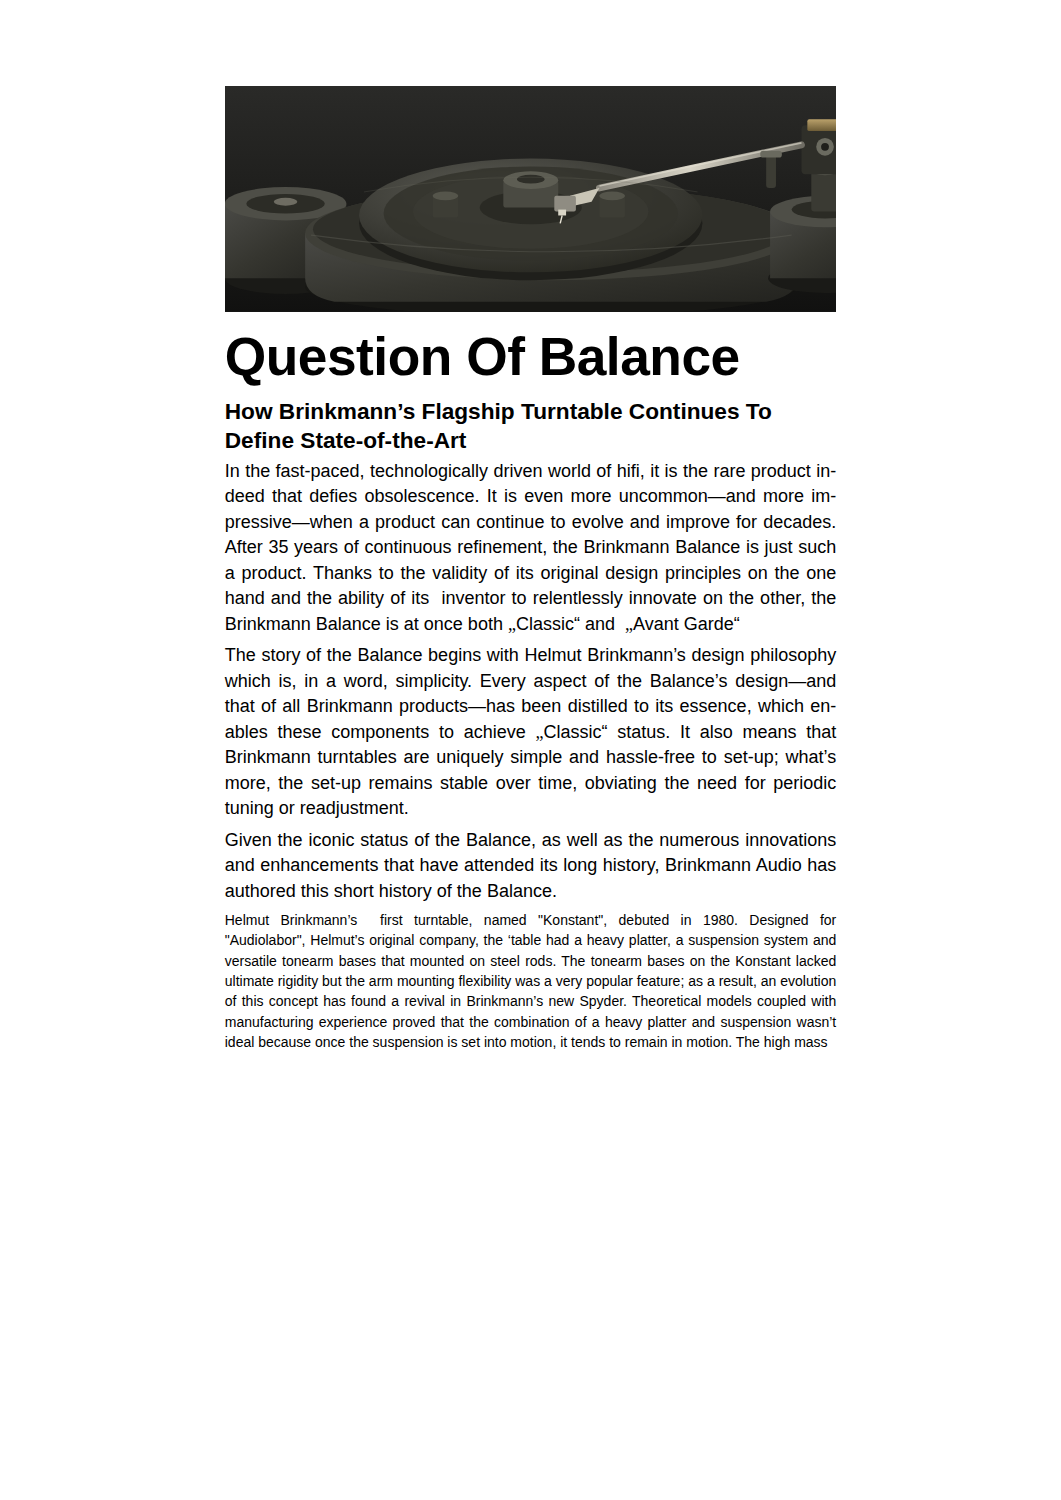Question Of Balance
How Brinkmann’s Flagship Turntable Continues To Define State-of-the-Art
In the fast-paced, technologically driven world of hifi, it is the rare product indeed that defies obsolescence. It is even more uncommon—and more impressive—when a product can continue to evolve and improve for decades. After 35 years of continuous refinement, the Brinkmann Balance is just such a product. Thanks to the validity of its original design principles on the one hand and the ability of its inventor to relentlessly innovate on the other, the Brinkmann Balance is at once both „Classic“ and „Avant Garde“
The story of the Balance begins with Helmut Brinkmann’s design philosophy which is, in a word, simplicity. Every aspect of the Balance’s design—and that of all Brinkmann products—has been distilled to its essence, which enables these components to achieve „Classic“ status. It also means that Brinkmann turntables are uniquely simple and hassle-free to set-up; what’s more, the set-up remains stable over time, obviating the need for periodic tuning or readjustment.
Given the iconic status of the Balance, as well as the numerous innovations and enhancements that have attended its long history, Brinkmann Audio has authored this short history of the Balance.
Helmut Brinkmann’s first turntable, named "Konstant", debuted in 1980. Designed for "Audiolabor", Helmut’s original company, the ‘table had a heavy platter, a suspension system and versatile tonearm bases that mounted on steel rods. The tonearm bases on the Konstant lacked ultimate rigidity but the arm mounting flexibility was a very popular feature; as a result, an evolution of this concept has found a revival in Brinkmann’s new Spyder. Theoretical models coupled with manufacturing experience proved that the combination of a heavy platter and suspension wasn’t ideal because once the suspension is set into motion, it tends to remain in motion. The high mass